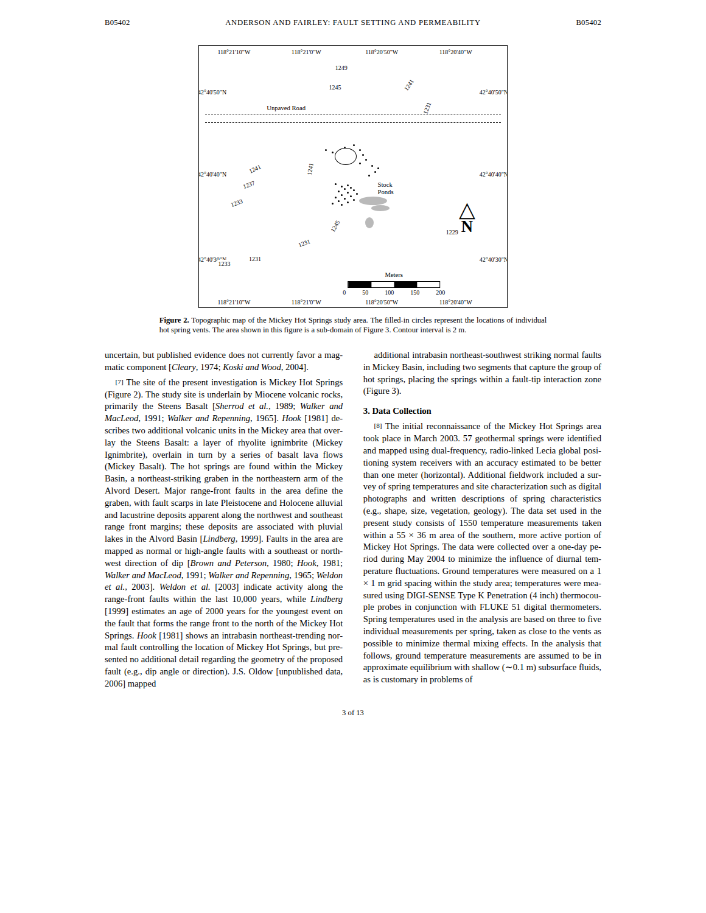B05402 Anderson and Fairley: Fault Setting and Permeability B05402
118°21'10"W 118°21'0"W 118°20'50"W 118°20'40"W 42°40'50"N 42°40'40"N 42°40'30"N 42°40'50"N 42°40'40"N 42°40'30"N 1249 1245 1241 1231 1241 1241 1237 1233 1245 1231 1229 1233 1231
Unpaved Road
Stock Ponds
△
N
Meters
050100150200
118°21'10"W 118°21'0"W 118°20'50"W 118°20'40"W
Figure 2. Topographic map of the Mickey Hot Springs study area. The filled-in circles represent the locations of individual hot spring vents. The area shown in this figure is a sub-domain of Figure 3. Contour interval is 2 m.
uncertain, but published evidence does not currently favor a magmatic component [Cleary, 1974; Koski and Wood, 2004].
[7] The site of the present investigation is Mickey Hot Springs (Figure 2). The study site is underlain by Miocene volcanic rocks, primarily the Steens Basalt [Sherrod et al., 1989; Walker and MacLeod, 1991; Walker and Repenning, 1965]. Hook [1981] describes two additional volcanic units in the Mickey area that overlay the Steens Basalt: a layer of rhyolite ignimbrite (Mickey Ignimbrite), overlain in turn by a series of basalt lava flows (Mickey Basalt). The hot springs are found within the Mickey Basin, a northeast-striking graben in the northeastern arm of the Alvord Desert. Major range-front faults in the area define the graben, with fault scarps in late Pleistocene and Holocene alluvial and lacustrine deposits apparent along the northwest and southeast range front margins; these deposits are associated with pluvial lakes in the Alvord Basin [Lindberg, 1999]. Faults in the area are mapped as normal or high-angle faults with a southeast or northwest direction of dip [Brown and Peterson, 1980; Hook, 1981; Walker and MacLeod, 1991; Walker and Repenning, 1965; Weldon et al., 2003]. Weldon et al. [2003] indicate activity along the range-front faults within the last 10,000 years, while Lindberg [1999] estimates an age of 2000 years for the youngest event on the fault that forms the range front to the north of the Mickey Hot Springs. Hook [1981] shows an intrabasin northeast-trending normal fault controlling the location of Mickey Hot Springs, but presented no additional detail regarding the geometry of the proposed fault (e.g., dip angle or direction). J.S. Oldow [unpublished data, 2006] mapped
additional intrabasin northeast-southwest striking normal faults in Mickey Basin, including two segments that capture the group of hot springs, placing the springs within a fault-tip interaction zone (Figure 3).
3. Data Collection
[8] The initial reconnaissance of the Mickey Hot Springs area took place in March 2003. 57 geothermal springs were identified and mapped using dual-frequency, radio-linked Lecia global positioning system receivers with an accuracy estimated to be better than one meter (horizontal). Additional fieldwork included a survey of spring temperatures and site characterization such as digital photographs and written descriptions of spring characteristics (e.g., shape, size, vegetation, geology). The data set used in the present study consists of 1550 temperature measurements taken within a 55 × 36 m area of the southern, more active portion of Mickey Hot Springs. The data were collected over a one-day period during May 2004 to minimize the influence of diurnal temperature fluctuations. Ground temperatures were measured on a 1 × 1 m grid spacing within the study area; temperatures were measured using DIGI-SENSE Type K Penetration (4 inch) thermocouple probes in conjunction with FLUKE 51 digital thermometers. Spring temperatures used in the analysis are based on three to five individual measurements per spring, taken as close to the vents as possible to minimize thermal mixing effects. In the analysis that follows, ground temperature measurements are assumed to be in approximate equilibrium with shallow (∼0.1 m) subsurface fluids, as is customary in problems of
3 of 13